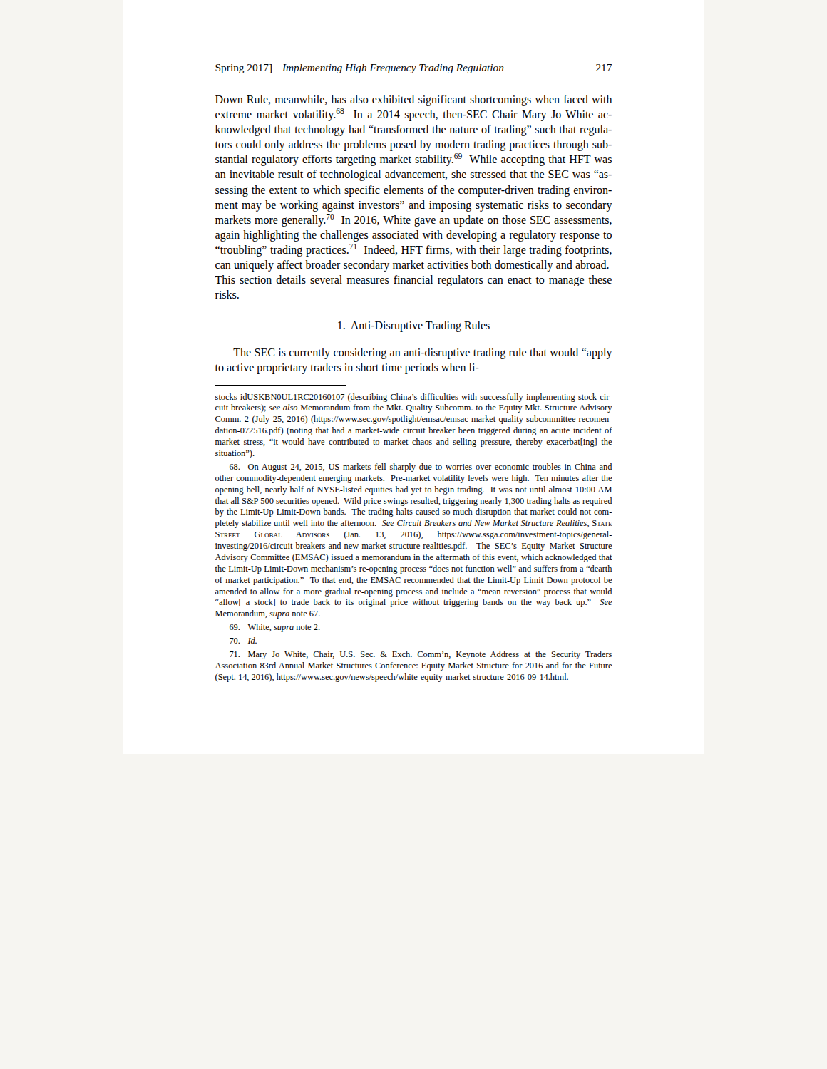Spring 2017]Implementing High Frequency Trading Regulation
217
Down Rule, meanwhile, has also exhibited significant shortcomings when faced with extreme market volatility.68 In a 2014 speech, then-SEC Chair Mary Jo White acknowledged that technology had “transformed the nature of trading” such that regulators could only address the problems posed by modern trading practices through substantial regulatory efforts targeting market stability.69 While accepting that HFT was an inevitable result of technological advancement, she stressed that the SEC was “assessing the extent to which specific elements of the computer-driven trading environment may be working against investors” and imposing systematic risks to secondary markets more generally.70 In 2016, White gave an update on those SEC assessments, again highlighting the challenges associated with developing a regulatory response to “troubling” trading practices.71 Indeed, HFT firms, with their large trading footprints, can uniquely affect broader secondary market activities both domestically and abroad. This section details several measures financial regulators can enact to manage these risks.
1. Anti-Disruptive Trading Rules
The SEC is currently considering an anti-disruptive trading rule that would “apply to active proprietary traders in short time periods when li-
stocks-idUSKBN0UL1RC20160107 (describing China’s difficulties with successfully implementing stock circuit breakers); see also Memorandum from the Mkt. Quality Subcomm. to the Equity Mkt. Structure Advisory Comm. 2 (July 25, 2016) (https://www.sec.gov/spotlight/emsac/emsac-market-quality-subcommittee-recomendation-072516.pdf) (noting that had a market-wide circuit breaker been triggered during an acute incident of market stress, “it would have contributed to market chaos and selling pressure, thereby exacerbat[ing] the situation”).
68. On August 24, 2015, US markets fell sharply due to worries over economic troubles in China and other commodity-dependent emerging markets. Pre-market volatility levels were high. Ten minutes after the opening bell, nearly half of NYSE-listed equities had yet to begin trading. It was not until almost 10:00 AM that all S&P 500 securities opened. Wild price swings resulted, triggering nearly 1,300 trading halts as required by the Limit-Up Limit-Down bands. The trading halts caused so much disruption that market could not completely stabilize until well into the afternoon. See Circuit Breakers and New Market Structure Realities, State Street Global Advisors (Jan. 13, 2016), https://www.ssga.com/investment-topics/general-investing/2016/circuit-breakers-and-new-market-structure-realities.pdf. The SEC’s Equity Market Structure Advisory Committee (EMSAC) issued a memorandum in the aftermath of this event, which acknowledged that the Limit-Up Limit-Down mechanism’s re-opening process “does not function well” and suffers from a “dearth of market participation.” To that end, the EMSAC recommended that the Limit-Up Limit Down protocol be amended to allow for a more gradual re-opening process and include a “mean reversion” process that would “allow[ a stock] to trade back to its original price without triggering bands on the way back up.” See Memorandum, supra note 67.
69. White, supra note 2.
70. Id.
71. Mary Jo White, Chair, U.S. Sec. & Exch. Comm’n, Keynote Address at the Security Traders Association 83rd Annual Market Structures Conference: Equity Market Structure for 2016 and for the Future (Sept. 14, 2016), https://www.sec.gov/news/speech/white-equity-market-structure-2016-09-14.html.